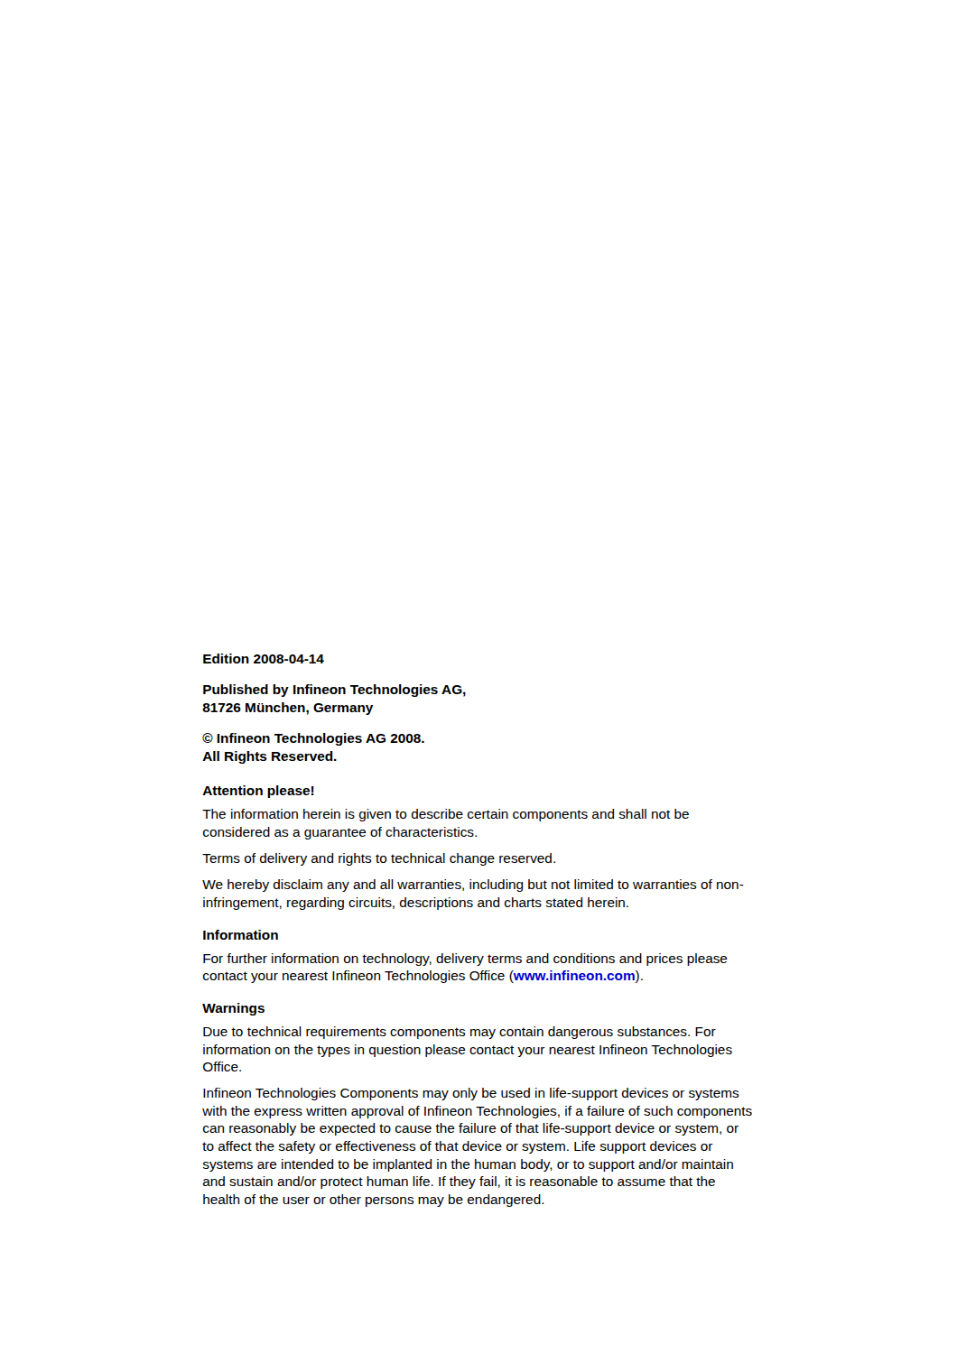Edition 2008-04-14
Published by Infineon Technologies AG,
81726 München, Germany
© Infineon Technologies AG 2008.
All Rights Reserved.
Attention please!
The information herein is given to describe certain components and shall not be considered as a guarantee of characteristics.
Terms of delivery and rights to technical change reserved.
We hereby disclaim any and all warranties, including but not limited to warranties of non-infringement, regarding circuits, descriptions and charts stated herein.
Information
For further information on technology, delivery terms and conditions and prices please contact your nearest Infineon Technologies Office (www.infineon.com).
Warnings
Due to technical requirements components may contain dangerous substances. For information on the types in question please contact your nearest Infineon Technologies Office.
Infineon Technologies Components may only be used in life-support devices or systems with the express written approval of Infineon Technologies, if a failure of such components can reasonably be expected to cause the failure of that life-support device or system, or to affect the safety or effectiveness of that device or system. Life support devices or systems are intended to be implanted in the human body, or to support and/or maintain and sustain and/or protect human life. If they fail, it is reasonable to assume that the health of the user or other persons may be endangered.